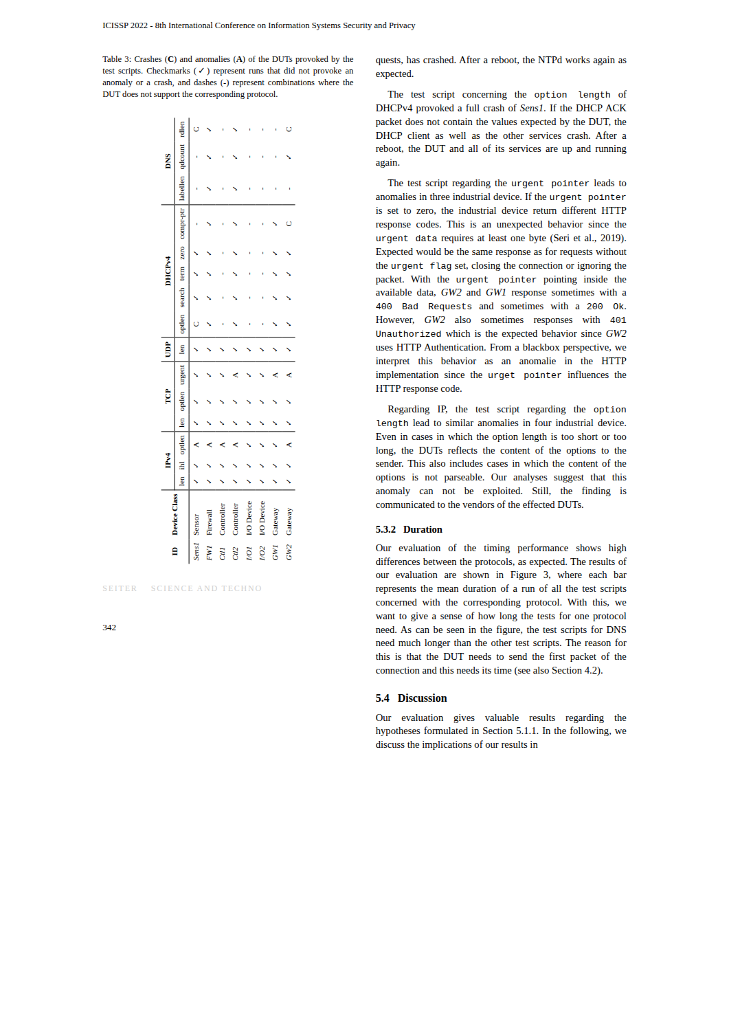ICISSP 2022 - 8th International Conference on Information Systems Security and Privacy
Table 3: Crashes (C) and anomalies (A) of the DUTs provoked by the test scripts. Checkmarks (✓) represent runs that did not provoke an anomaly or a crash, and dashes (-) represent combinations where the DUT does not support the corresponding protocol.
| ID | Device Class | IPv4 | TCP | UDP | DHCPv4 | DNS |
| --- | --- | --- | --- | --- | --- | --- |
| len | ihl | optlen | len | optlen | urgent | len | optlen | search | term | zero | compr-ptr | labellen | qdcount | rdlen |
| Sens1 | Sensor | ✓ | ✓ | A | ✓ | ✓ | ✓ | ✓ | C | ✓ | ✓ | ✓ | - | - | - | C |
| FW1 | Firewall | ✓ | ✓ | A | ✓ | ✓ | ✓ | ✓ | ✓ | ✓ | ✓ | ✓ | ✓ | ✓ | ✓ | ✓ |
| Ctl1 | Controller | ✓ | ✓ | A | ✓ | ✓ | ✓ | ✓ | - | - | - | - | - | - | - | - |
| Ctl2 | Controller | ✓ | ✓ | A | ✓ | ✓ | A | ✓ | ✓ | ✓ | ✓ | ✓ | ✓ | ✓ | ✓ | ✓ |
| I/O1 | I/O Device | ✓ | ✓ | ✓ | ✓ | ✓ | ✓ | ✓ | - | - | - | - | - | - | - | - |
| I/O2 | I/O Device | ✓ | ✓ | ✓ | ✓ | ✓ | ✓ | ✓ | - | - | - | - | - | - | - | - |
| GW1 | Gateway | ✓ | ✓ | ✓ | ✓ | ✓ | A | ✓ | ✓ | ✓ | ✓ | ✓ | ✓ | - | - | - |
| GW2 | Gateway | ✓ | ✓ | A | ✓ | ✓ | A | ✓ | ✓ | ✓ | ✓ | ✓ | C | - | ✓ | C |
SEITER SCIENCE AND TECHNO
342
quests, has crashed. After a reboot, the NTPd works again as expected.
The test script concerning the option length of DHCPv4 provoked a full crash of Sens1. If the DHCP ACK packet does not contain the values expected by the DUT, the DHCP client as well as the other services crash. After a reboot, the DUT and all of its services are up and running again.
The test script regarding the urgent pointer leads to anomalies in three industrial device. If the urgent pointer is set to zero, the industrial device return different HTTP response codes. This is an unexpected behavior since the urgent data requires at least one byte (Seri et al., 2019). Expected would be the same response as for requests without the urgent flag set, closing the connection or ignoring the packet. With the urgent pointer pointing inside the available data, GW2 and GW1 response sometimes with a 400 Bad Requests and sometimes with a 200 Ok. However, GW2 also sometimes responses with 401 Unauthorized which is the expected behavior since GW2 uses HTTP Authentication. From a blackbox perspective, we interpret this behavior as an anomalie in the HTTP implementation since the urget pointer influences the HTTP response code.
Regarding IP, the test script regarding the option length lead to similar anomalies in four industrial device. Even in cases in which the option length is too short or too long, the DUTs reflects the content of the options to the sender. This also includes cases in which the content of the options is not parseable. Our analyses suggest that this anomaly can not be exploited. Still, the finding is communicated to the vendors of the effected DUTs.
5.3.2 Duration
Our evaluation of the timing performance shows high differences between the protocols, as expected. The results of our evaluation are shown in Figure 3, where each bar represents the mean duration of a run of all the test scripts concerned with the corresponding protocol. With this, we want to give a sense of how long the tests for one protocol need. As can be seen in the figure, the test scripts for DNS need much longer than the other test scripts. The reason for this is that the DUT needs to send the first packet of the connection and this needs its time (see also Section 4.2).
5.4 Discussion
Our evaluation gives valuable results regarding the hypotheses formulated in Section 5.1.1. In the following, we discuss the implications of our results in